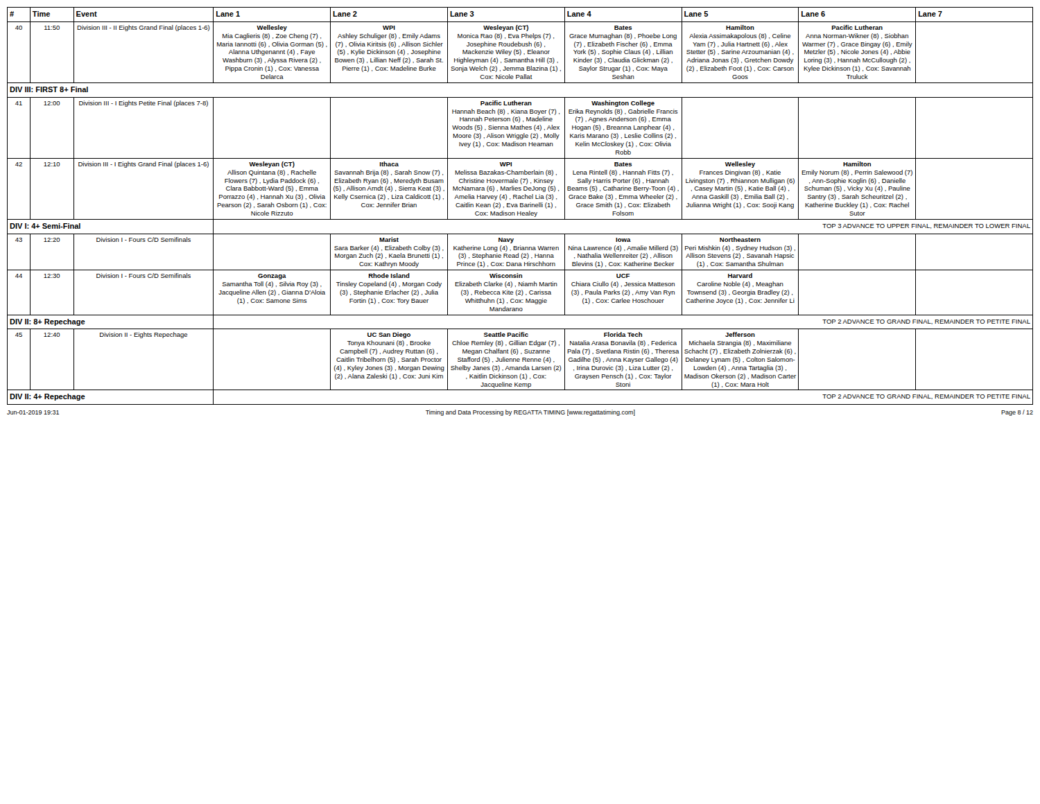| # | Time | Event | Lane 1 | Lane 2 | Lane 3 | Lane 4 | Lane 5 | Lane 6 | Lane 7 |
| --- | --- | --- | --- | --- | --- | --- | --- | --- | --- |
| 40 | 11:50 | Division III - II Eights Grand Final (places 1-6) | Wellesley Mia Caglieris (8) , Zoe Cheng (7) , Maria Iannotti (6) , Olivia Gorman (5) , Alanna Uthgenannt (4) , Faye Washburn (3) , Alyssa Rivera (2) , Pippa Cronin (1) , Cox: Vanessa Delarca | WPI Ashley Schuliger (8) , Emily Adams (7) , Olivia Kiritsis (6) , Allison Sichler (5) , Kylie Dickinson (4) , Josephine Bowen (3) , Lillian Neff (2) , Sarah St. Pierre (1) , Cox: Madeline Burke | Wesleyan (CT) Monica Rao (8) , Eva Phelps (7) , Josephine Roudebush (6) , Mackenzie Wiley (5) , Eleanor Highleyman (4) , Samantha Hill (3) , Sonja Welch (2) , Jemma Blazina (1) , Cox: Nicole Pallat | Bates Grace Murnaghan (8) , Phoebe Long (7) , Elizabeth Fischer (6) , Emma York (5) , Sophie Claus (4) , Lillian Kinder (3) , Claudia Glickman (2) , Saylor Strugar (1) , Cox: Maya Seshan | Hamilton Alexia Assimakapolous (8) , Celine Yam (7) , Julia Hartnett (6) , Alex Stetter (5) , Sarine Arzoumanian (4) , Adriana Jonas (3) , Gretchen Dowdy (2) , Elizabeth Foot (1) , Cox: Carson Goos | Pacific Lutheran Anna Norman-Wikner (8) , Siobhan Warmer (7) , Grace Bingay (6) , Emily Metzler (5) , Nicole Jones (4) , Abbie Loring (3) , Hannah McCullough (2) , Kylee Dickinson (1) , Cox: Savannah Truluck | |
| DIV III: FIRST 8+ Final |
| 41 | 12:00 | Division III - I Eights Petite Final (places 7-8) | | | Pacific Lutheran Hannah Beach (8) , Kiana Boyer (7) , Hannah Peterson (6) , Madeline Woods (5) , Sienna Mathes (4) , Alex Moore (3) , Alison Wriggle (2) , Molly Ivey (1) , Cox: Madison Heaman | Washington College Erika Reynolds (8) , Gabrielle Francis (7) , Agnes Anderson (6) , Emma Hogan (5) , Breanna Lanphear (4) , Karis Marano (3) , Leslie Collins (2) , Kelin McCloskey (1) , Cox: Olivia Robb | | | |
| 42 | 12:10 | Division III - I Eights Grand Final (places 1-6) | Wesleyan (CT) Allison Quintana (8) , Rachelle Flowers (7) , Lydia Paddock (6) , Clara Babbott-Ward (5) , Emma Porrazzo (4) , Hannah Xu (3) , Olivia Pearson (2) , Sarah Osborn (1) , Cox: Nicole Rizzuto | Ithaca Savannah Brija (8) , Sarah Snow (7) , Elizabeth Ryan (6) , Meredyth Busam (5) , Allison Arndt (4) , Sierra Keat (3) , Kelly Csernica (2) , Liza Caldicott (1) , Cox: Jennifer Brian | WPI Melissa Bazakas-Chamberlain (8) , Christine Hovermale (7) , Kinsey McNamara (6) , Marlies DeJong (5) , Amelia Harvey (4) , Rachel Lia (3) , Caitlin Kean (2) , Eva Barinelli (1) , Cox: Madison Healey | Bates Lena Rintell (8) , Hannah Fitts (7) , Sally Harris Porter (6) , Hannah Beams (5) , Catharine Berry-Toon (4) , Grace Bake (3) , Emma Wheeler (2) , Grace Smith (1) , Cox: Elizabeth Folsom | Wellesley Frances Dingivan (8) , Katie Livingston (7) , Rhiannon Mulligan (6) , Casey Martin (5) , Katie Ball (4) , Anna Gaskill (3) , Emilia Ball (2) , Julianna Wright (1) , Cox: Sooji Kang | Hamilton Emily Norum (8) , Perrin Salewood (7) , Ann-Sophie Koglin (6) , Danielle Schuman (5) , Vicky Xu (4) , Pauline Santry (3) , Sarah Scheuritzel (2) , Katherine Buckley (1) , Cox: Rachel Sutor | |
| DIV I: 4+ Semi-Final | TOP 3 ADVANCE TO UPPER FINAL, REMAINDER TO LOWER FINAL |
| 43 | 12:20 | Division I - Fours C/D Semifinals | | Marist Sara Barker (4) , Elizabeth Colby (3) , Morgan Zuch (2) , Kaela Brunetti (1) , Cox: Kathryn Moody | Navy Katherine Long (4) , Brianna Warren (3) , Stephanie Read (2) , Hanna Prince (1) , Cox: Dana Hirschhorn | Iowa Nina Lawrence (4) , Amalie Millerd (3) , Nathalia Wellenreiter (2) , Allison Blevins (1) , Cox: Katherine Becker | Northeastern Peri Mishkin (4) , Sydney Hudson (3) , Allison Stevens (2) , Savanah Hapsic (1) , Cox: Samantha Shulman | | |
| 44 | 12:30 | Division I - Fours C/D Semifinals | Gonzaga Samantha Toll (4) , Silvia Roy (3) , Jacqueline Allen (2) , Gianna D'Aloia (1) , Cox: Samone Sims | Rhode Island Tinsley Copeland (4) , Morgan Cody (3) , Stephanie Erlacher (2) , Julia Fortin (1) , Cox: Tory Bauer | Wisconsin Elizabeth Clarke (4) , Niamh Martin (3) , Rebecca Kite (2) , Carissa Whitthuhn (1) , Cox: Maggie Mandarano | UCF Chiara Ciullo (4) , Jessica Matteson (3) , Paula Parks (2) , Amy Van Ryn (1) , Cox: Carlee Hoschouer | Harvard Caroline Noble (4) , Meaghan Townsend (3) , Georgia Bradley (2) , Catherine Joyce (1) , Cox: Jennifer Li | | |
| DIV II: 8+ Repechage | TOP 2 ADVANCE TO GRAND FINAL, REMAINDER TO PETITE FINAL |
| 45 | 12:40 | Division II - Eights Repechage | | UC San Diego Tonya Khounani (8) , Brooke Campbell (7) , Audrey Ruttan (6) , Caitlin Tribelhorn (5) , Sarah Proctor (4) , Kyley Jones (3) , Morgan Dewing (2) , Alana Zaleski (1) , Cox: Juni Kim | Seattle Pacific Chloe Remley (8) , Gillian Edgar (7) , Megan Chalfant (6) , Suzanne Stafford (5) , Julienne Renne (4) , Shelby Janes (3) , Amanda Larsen (2) , Kaitlin Dickinson (1) , Cox: Jacqueline Kemp | Florida Tech Natalia Arasa Bonavila (8) , Federica Pala (7) , Svetlana Ristin (6) , Theresa Gadilhe (5) , Anna Kayser Gallego (4) , Irina Durovic (3) , Liza Lutter (2) , Graysen Pensch (1) , Cox: Taylor Stoni | Jefferson Michaela Strangia (8) , Maximiliane Schacht (7) , Elizabeth Zolnierzak (6) , Delaney Lynam (5) , Colton Salomon-Lowden (4) , Anna Tartaglia (3) , Madison Okerson (2) , Madison Carter (1) , Cox: Mara Holt | | |
| DIV II: 4+ Repechage | TOP 2 ADVANCE TO GRAND FINAL, REMAINDER TO PETITE FINAL |
Jun-01-2019 19:31
Timing and Data Processing by REGATTA TIMING [www.regattatiming.com]
Page 8 / 12